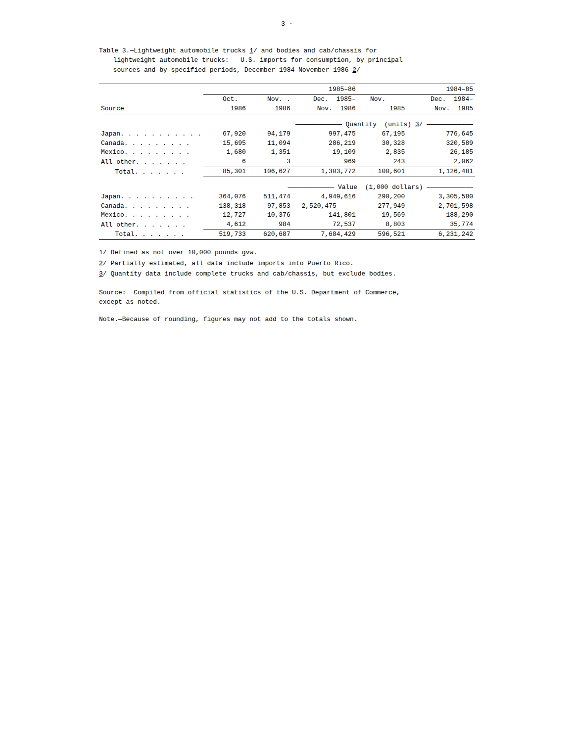3 ·
Table 3.—Lightweight automobile trucks 1/ and bodies and cab/chassis for lightweight automobile trucks: U.S. imports for consumption, by principal sources and by specified periods, December 1984–November 1986 2/
| | 1985–86 | 1984–85 |
| --- | --- | --- |
| | Oct. | Nov. . | Dec. 1985– | Nov. | Dec. 1984– |
| Source | 1986 | 1986 | Nov. 1986 | 1985 | Nov. 1985 |
| | ———————————— Quantity (units) 3 / ———————————— |
| Japan. . . . . . . . . . . | 67,920 | 94,179 | 997,475 | 67,195 | 776,645 |
| Canada. . . . . . . . . | 15,695 | 11,094 | 286,219 | 30,328 | 320,589 |
| Mexico. . . . . . . . . | 1,680 | 1,351 | 19,109 | 2,835 | 26,185 |
| All other. . . . . . . | 6 | 3 | 969 | 243 | 2,062 |
| Total. . . . . . . | 85,301 | 106,627 | 1,303,772 | 100,601 | 1,126,481 |
| | ———————————— Value (1,000 dollars) ———————————— |
| Japan. . . . . . . . . . | 364,076 | 511,474 | 4,949,616 | 290,200 | 3,305,580 |
| Canada. . . . . . . . . | 138,318 | 97,853 | 2,520,475 | 277,949 | 2,701,598 |
| Mexico. . . . . . . . . | 12,727 | 10,376 | 141,801 | 19,569 | 188,290 |
| All other. . . . . . . | 4,612 | 984 | 72,537 | 8,803 | 35,774 |
| Total. . . . . . . | 519,733 | 620,687 | 7,684,429 | 596,521 | 6,231,242 |
1/ Defined as not over 10,000 pounds gvw.
2/ Partially estimated, all data include imports into Puerto Rico.
3/ Quantity data include complete trucks and cab/chassis, but exclude bodies.
Source: Compiled from official statistics of the U.S. Department of Commerce,
except as noted.
Note.—Because of rounding, figures may not add to the totals shown.